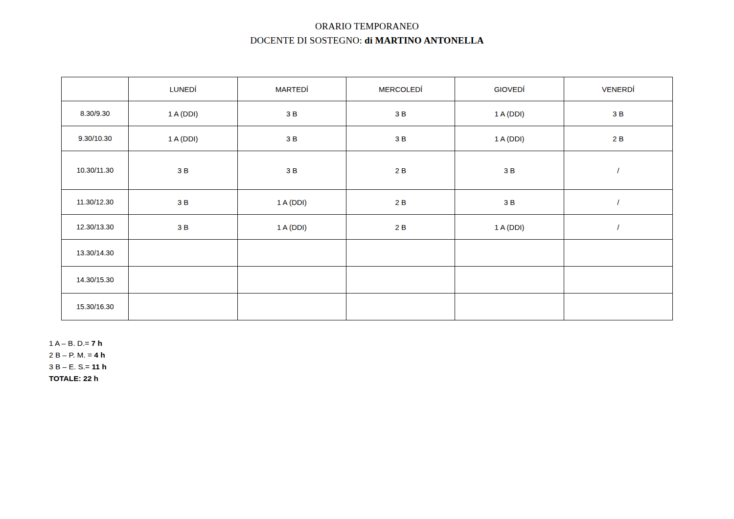ORARIO TEMPORANEO
DOCENTE DI SOSTEGNO: di MARTINO ANTONELLA
| | LUNEDÍ | MARTEDÍ | MERCOLEDÍ | GIOVEDÍ | VENERDÍ |
| --- | --- | --- | --- | --- | --- |
| 8.30/9.30 | 1 A (DDI) | 3 B | 3 B | 1 A (DDI) | 3 B |
| 9.30/10.30 | 1 A (DDI) | 3 B | 3 B | 1 A (DDI) | 2 B |
| 10.30/11.30 | 3 B | 3 B | 2 B | 3 B | / |
| 11.30/12.30 | 3 B | 1 A (DDI) | 2 B | 3 B | / |
| 12.30/13.30 | 3 B | 1 A (DDI) | 2 B | 1 A (DDI) | / |
| 13.30/14.30 | | | | | |
| 14.30/15.30 | | | | | |
| 15.30/16.30 | | | | | |
1 A – B. D.= 7 h
2 B – P. M. = 4 h
3 B – E. S.= 11 h
TOTALE: 22 h